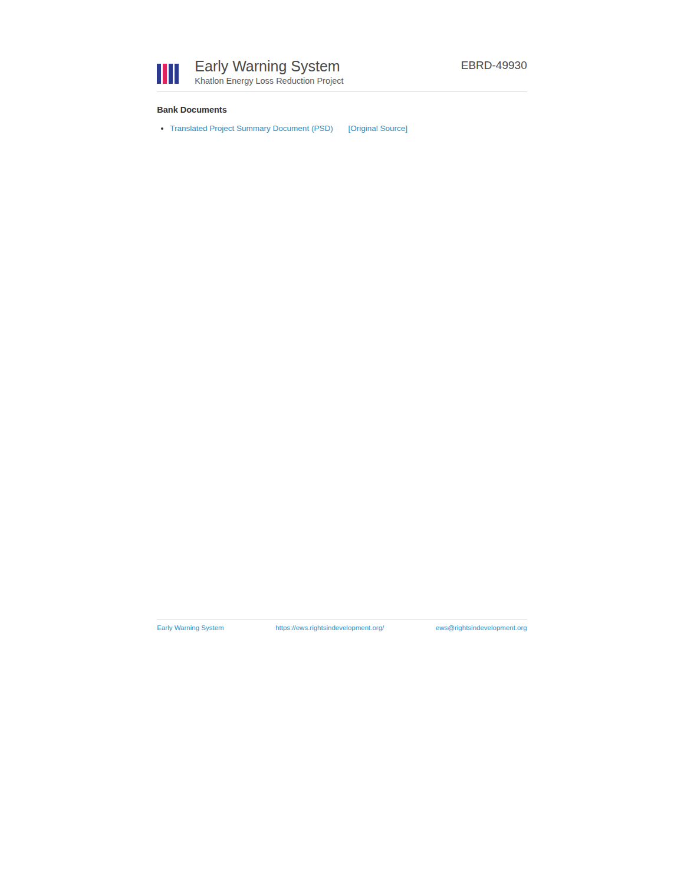Early Warning System
Khatlon Energy Loss Reduction Project
EBRD-49930
Bank Documents
Translated Project Summary Document (PSD) [Original Source]
Early Warning System https://ews.rightsindevelopment.org/ ews@rightsindevelopment.org